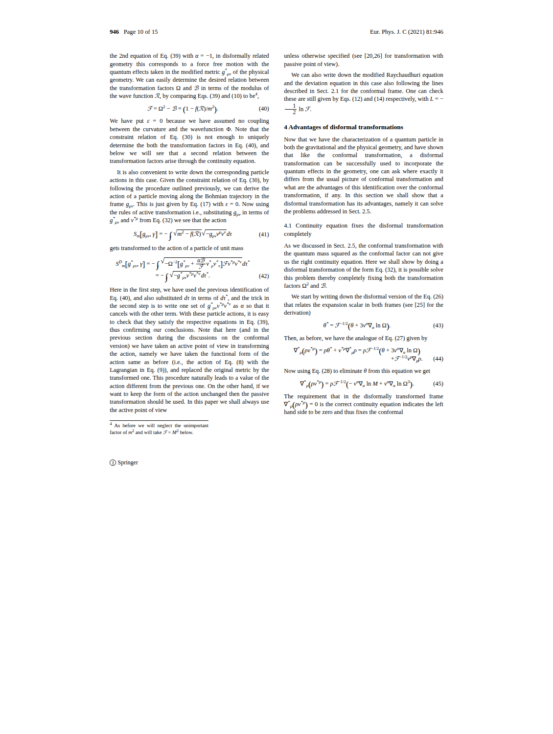946 Page 10 of 15
Eur. Phys. J. C (2021) 81:946
the 2nd equation of Eq. (39) with α = −1, in disformally related geometry this corresponds to a force free motion with the quantum effects taken in the modified metric g*μν of the physical geometry. We can easily determine the desired relation between the transformation factors Ω and ℬ in terms of the modulus of the wave function ℛ, by comparing Eqs. (39) and (10) to be4,
ℱ = Ω2 − ℬ = (1 − f(ℛ)/m2).
(40)
We have put ε = 0 because we have assumed no coupling between the curvature and the wavefunction Φ. Note that the constraint relation of Eq. (30) is not enough to uniquely determine the both the transformation factors in Eq. (40), and below we will see that a second relation between the transformation factors arise through the continuity equation.
It is also convenient to write down the corresponding particle actions in this case. Given the constraint relation of Eq. (30), by following the procedure outlined previously, we can derive the action of a particle moving along the Bohmian trajectory in the frame gμν. This is just given by Eq. (17) with ε = 0. Now using the rules of active transformation i.e., substituting gμν in terms of g*μν and v*μ from Eq. (32) we see that the action
Sm[gμν, γ] = − ∫γ m2 − f(ℛ)−gμνvμvν dτ
(41)
gets transformed to the action of a particle of unit mass
SDm[g*μν, γ] = − ∫γ −Ω−2[g*μν + αℬ ℱ v*μv*ν] ℱv*μv*ν dτ*
= − ∫γ −g*μνv*μv*ν dτ*.
(42)
Here in the first step, we have used the previous identification of Eq. (40), and also substituted dτ in terms of dτ*, and the trick in the second step is to write one set of g*μνv*μv*ν as α so that it cancels with the other term. With these particle actions, it is easy to check that they satisfy the respective equations in Eq. (39), thus confirming our conclusions. Note that here (and in the previous section during the discussions on the conformal version) we have taken an active point of view in transforming the action, namely we have taken the functional form of the action same as before (i.e., the action of Eq. (8) with the Lagrangian in Eq. (9)), and replaced the original metric by the transformed one. This procedure naturally leads to a value of the action different from the previous one. On the other hand, if we want to keep the form of the action unchanged then the passive transformation should be used. In this paper we shall always use the active point of view
4 As before we will neglect the unimportant factor of m2 and will take ℱ = M2 below.
unless otherwise specified (see [20,26] for transformation with passive point of view).
We can also write down the modified Raychaudhuri equation and the deviation equation in this case also following the lines described in Sect. 2.1 for the conformal frame. One can check these are still given by Eqs. (12) and (14) respectively, with L = −12 ln ℱ.
4 Advantages of disformal transformations
Now that we have the characterization of a quantum particle in both the gravitational and the physical geometry, and have shown that like the conformal transformation, a disformal transformation can be successfully used to incorporate the quantum effects in the geometry, one can ask where exactly it differs from the usual picture of conformal transformation and what are the advantages of this identification over the conformal transformation, if any. In this section we shall show that a disformal transformation has its advantages, namely it can solve the problems addressed in Sect. 2.5.
4.1 Continuity equation fixes the disformal transformation completely
As we discussed in Sect. 2.5, the conformal transformation with the quantum mass squared as the conformal factor can not give us the right continuity equation. Here we shall show by doing a disformal transformation of the form Eq. (32), it is possible solve this problem thereby completely fixing both the transformation factors Ω2 and ℬ.
We start by writing down the disformal version of the Eq. (26) that relates the expansion scalar in both frames (see [25] for the derivation)
θ* = ℱ−1/2(θ + 3vα∇α ln Ω).
(43)
Then, as before, we have the analogue of Eq. (27) given by
∇*μ(ρv*μ) = ρθ* + v*μ∇*μρ = ρℱ−1/2(θ + 3vα∇α ln Ω)
+ℱ−1/2vμ∇μρ.
(44)
Now using Eq. (28) to eliminate θ from this equation we get
∇*μ(ρv*μ) = ρℱ−1/2(− vα∇α ln M + vα∇α ln Ω3).
(45)
The requirement that in the disformally transformed frame ∇*μ(ρv*μ) = 0 is the correct continuity equation indicates the left hand side to be zero and thus fixes the conformal
Springer